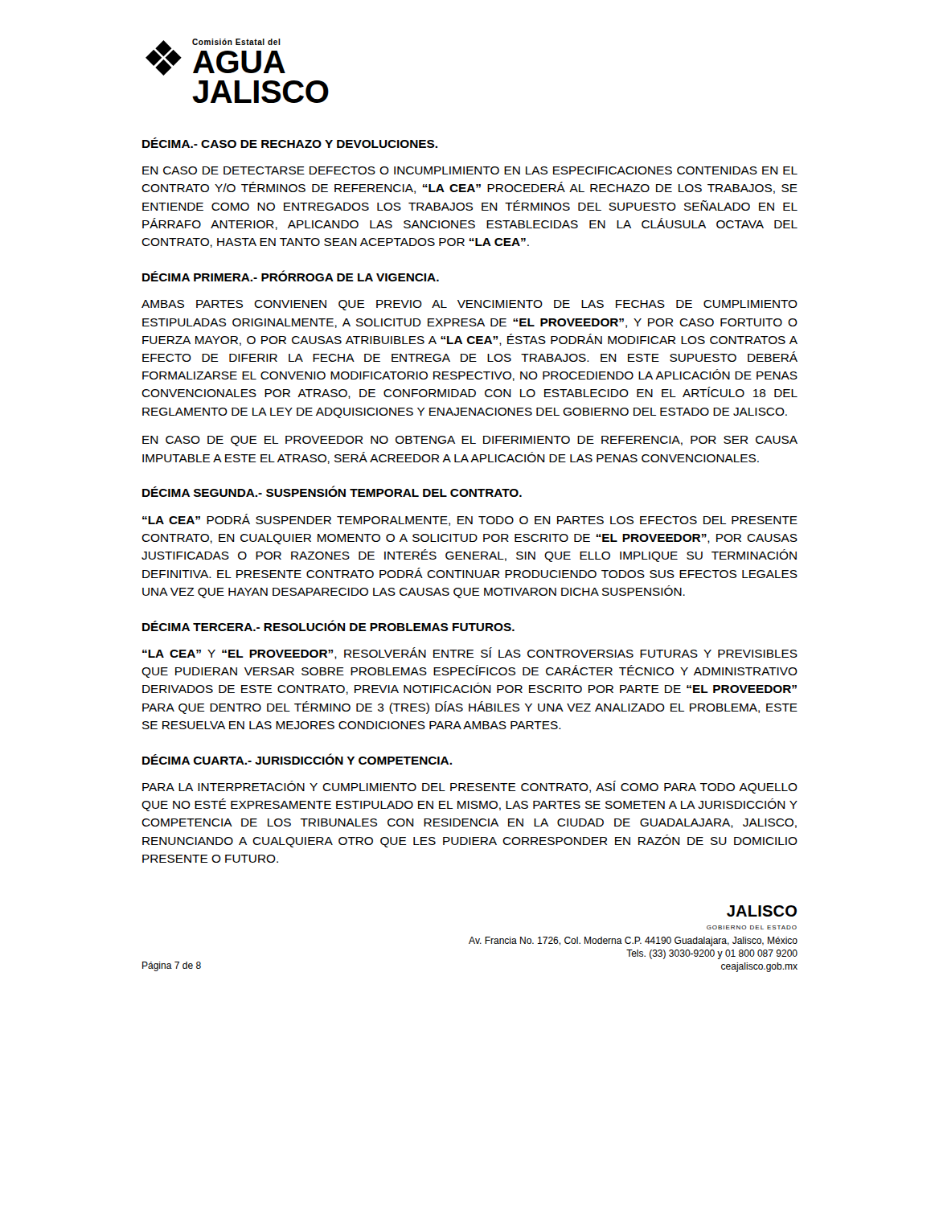❖
Comisión Estatal del AGUA JALISCO
Décima.- Caso de rechazo y devoluciones.
En caso de detectarse defectos o incumplimiento en las especificaciones contenidas en el contrato y/o términos de referencia, “LA CEA” procederá al rechazo de los trabajos, se entiende como no entregados los trabajos en términos del supuesto señalado en el párrafo anterior, aplicando las sanciones establecidas en la cláusula octava del contrato, hasta en tanto sean aceptados por “LA CEA”.
Décima primera.- Prórroga de la vigencia.
Ambas partes convienen que previo al vencimiento de las fechas de cumplimiento estipuladas originalmente, a solicitud expresa de “EL PROVEEDOR”, y por caso fortuito o fuerza mayor, o por causas atribuibles a “LA CEA”, éstas podrán modificar los contratos a efecto de diferir la fecha de entrega de los trabajos. En este supuesto deberá formalizarse el convenio modificatorio respectivo, no procediendo la aplicación de penas convencionales por atraso, de conformidad con lo establecido en el artículo 18 del Reglamento de la Ley de Adquisiciones y Enajenaciones del Gobierno del Estado de Jalisco.
En caso de que el proveedor no obtenga el diferimiento de referencia, por ser causa imputable a este el atraso, será acreedor a la aplicación de las penas convencionales.
Décima segunda.- Suspensión temporal del contrato.
“LA CEA” podrá suspender temporalmente, en todo o en partes los efectos del presente contrato, en cualquier momento o a solicitud por escrito de “EL PROVEEDOR”, por causas justificadas o por razones de interés general, sin que ello implique su terminación definitiva. El presente contrato podrá continuar produciendo todos sus efectos legales una vez que hayan desaparecido las causas que motivaron dicha suspensión.
Décima tercera.- Resolución de problemas futuros.
“LA CEA” y “EL PROVEEDOR”, resolverán entre sí las controversias futuras y previsibles que pudieran versar sobre problemas específicos de carácter técnico y administrativo derivados de este contrato, previa notificación por escrito por parte de “EL PROVEEDOR” para que dentro del término de 3 (tres) días hábiles y una vez analizado el problema, este se resuelva en las mejores condiciones para ambas partes.
Décima cuarta.- Jurisdicción y competencia.
Para la interpretación y cumplimiento del presente contrato, así como para todo aquello que no esté expresamente estipulado en el mismo, las partes se someten a la jurisdicción y competencia de los tribunales con residencia en la ciudad de Guadalajara, Jalisco, renunciando a cualquiera otro que les pudiera corresponder en razón de su domicilio presente o futuro.
Página 7 de 8
JALISCO GOBIERNO DEL ESTADO
Av. Francia No. 1726, Col. Moderna C.P. 44190 Guadalajara, Jalisco, México
Tels. (33) 3030-9200 y 01 800 087 9200
ceajalisco.gob.mx